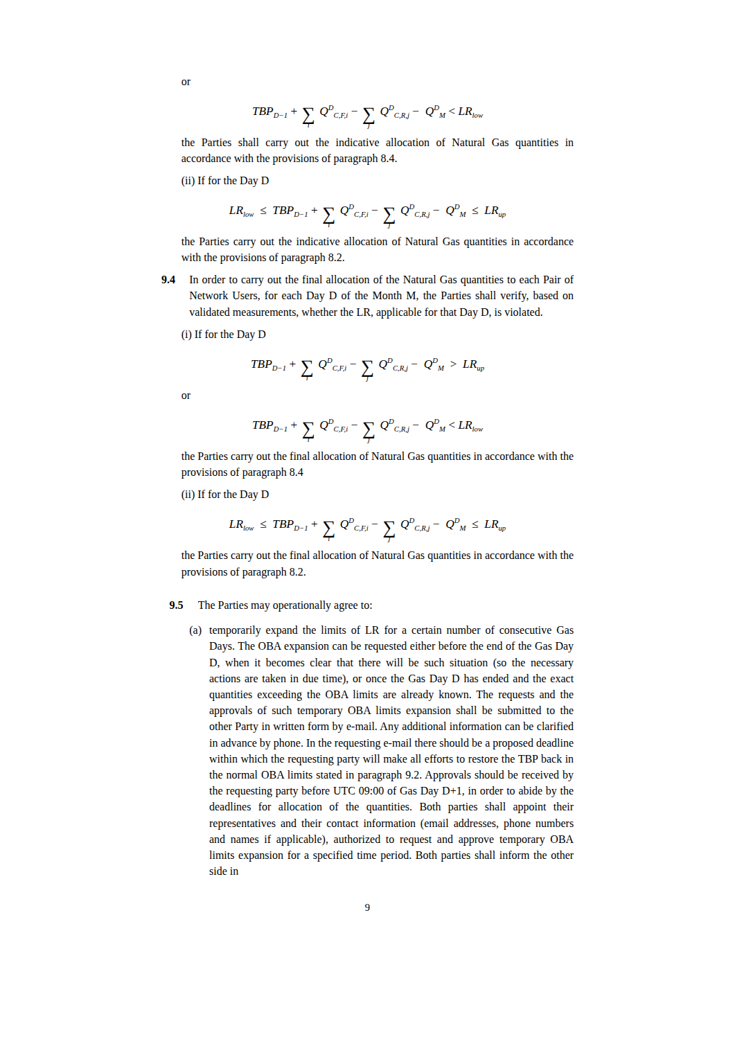or
TBPD−1 + ∑i QDC,F,i − ∑j QDC,R,j − QDM < LRlow
the Parties shall carry out the indicative allocation of Natural Gas quantities in accordance with the provisions of paragraph 8.4.
(ii) If for the Day D
LRlow ≤ TBPD−1 + ∑i QDC,F,i − ∑j QDC,R,j − QDM ≤ LRup
the Parties carry out the indicative allocation of Natural Gas quantities in accordance with the provisions of paragraph 8.2.
9.4
In order to carry out the final allocation of the Natural Gas quantities to each Pair of Network Users, for each Day D of the Month M, the Parties shall verify, based on validated measurements, whether the LR, applicable for that Day D, is violated.
(i) If for the Day D
TBPD−1 + ∑i QDC,F,i − ∑j QDC,R,j − QDM > LRup
or
TBPD−1 + ∑i QDC,F,i − ∑j QDC,R,j − QDM < LRlow
the Parties carry out the final allocation of Natural Gas quantities in accordance with the provisions of paragraph 8.4
(ii) If for the Day D
LRlow ≤ TBPD−1 + ∑i QDC,F,i − ∑j QDC,R,j − QDM ≤ LRup
the Parties carry out the final allocation of Natural Gas quantities in accordance with the provisions of paragraph 8.2.
9.5
The Parties may operationally agree to:
(a)
temporarily expand the limits of LR for a certain number of consecutive Gas Days. The OBA expansion can be requested either before the end of the Gas Day D, when it becomes clear that there will be such situation (so the necessary actions are taken in due time), or once the Gas Day D has ended and the exact quantities exceeding the OBA limits are already known. The requests and the approvals of such temporary OBA limits expansion shall be submitted to the other Party in written form by e-mail. Any additional information can be clarified in advance by phone. In the requesting e-mail there should be a proposed deadline within which the requesting party will make all efforts to restore the TBP back in the normal OBA limits stated in paragraph 9.2. Approvals should be received by the requesting party before UTC 09:00 of Gas Day D+1, in order to abide by the deadlines for allocation of the quantities. Both parties shall appoint their representatives and their contact information (email addresses, phone numbers and names if applicable), authorized to request and approve temporary OBA limits expansion for a specified time period. Both parties shall inform the other side in
9